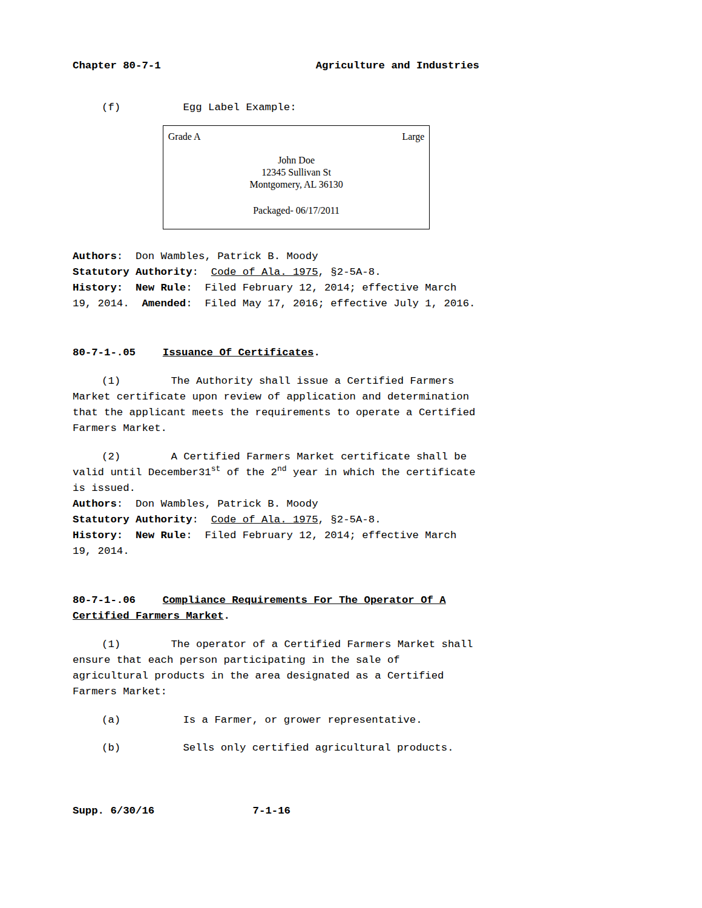Chapter 80-7-1 Agriculture and Industries
(f) Egg Label Example:
Grade A Large
John Doe
12345 Sullivan St
Montgomery, AL 36130
Packaged- 06/17/2011
Authors: Don Wambles, Patrick B. Moody
Statutory Authority: Code of Ala. 1975, §2-5A-8.
History: New Rule: Filed February 12, 2014; effective March 19, 2014. Amended: Filed May 17, 2016; effective July 1, 2016.
80-7-1-.05 Issuance Of Certificates.
(1) The Authority shall issue a Certified Farmers Market certificate upon review of application and determination that the applicant meets the requirements to operate a Certified Farmers Market.
(2) A Certified Farmers Market certificate shall be valid until December31st of the 2nd year in which the certificate is issued.
Authors: Don Wambles, Patrick B. Moody
Statutory Authority: Code of Ala. 1975, §2-5A-8.
History: New Rule: Filed February 12, 2014; effective March 19, 2014.
80-7-1-.06 Compliance Requirements For The Operator Of A Certified Farmers Market.
(1) The operator of a Certified Farmers Market shall ensure that each person participating in the sale of agricultural products in the area designated as a Certified Farmers Market:
(a) Is a Farmer, or grower representative.
(b) Sells only certified agricultural products.
Supp. 6/30/16 7-1-16